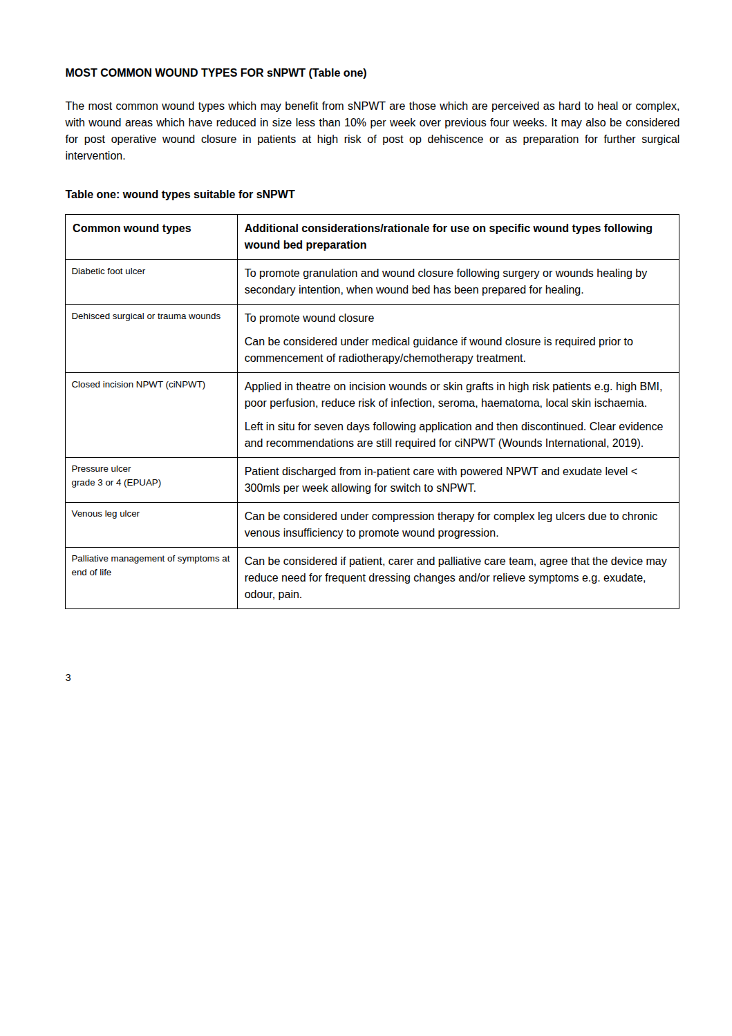MOST COMMON WOUND TYPES FOR sNPWT (Table one)
The most common wound types which may benefit from sNPWT are those which are perceived as hard to heal or complex, with wound areas which have reduced in size less than 10% per week over previous four weeks. It may also be considered for post operative wound closure in patients at high risk of post op dehiscence or as preparation for further surgical intervention.
Table one: wound types suitable for sNPWT
| Common wound types | Additional considerations/rationale for use on specific wound types following wound bed preparation |
| --- | --- |
| Diabetic foot ulcer | To promote granulation and wound closure following surgery or wounds healing by secondary intention, when wound bed has been prepared for healing. |
| Dehisced surgical or trauma wounds | To promote wound closure Can be considered under medical guidance if wound closure is required prior to commencement of radiotherapy/chemotherapy treatment. |
| Closed incision NPWT (ciNPWT) | Applied in theatre on incision wounds or skin grafts in high risk patients e.g. high BMI, poor perfusion, reduce risk of infection, seroma, haematoma, local skin ischaemia. Left in situ for seven days following application and then discontinued. Clear evidence and recommendations are still required for ciNPWT (Wounds International, 2019). |
| Pressure ulcer grade 3 or 4 (EPUAP) | Patient discharged from in-patient care with powered NPWT and exudate level < 300mls per week allowing for switch to sNPWT. |
| Venous leg ulcer | Can be considered under compression therapy for complex leg ulcers due to chronic venous insufficiency to promote wound progression. |
| Palliative management of symptoms at end of life | Can be considered if patient, carer and palliative care team, agree that the device may reduce need for frequent dressing changes and/or relieve symptoms e.g. exudate, odour, pain. |
3